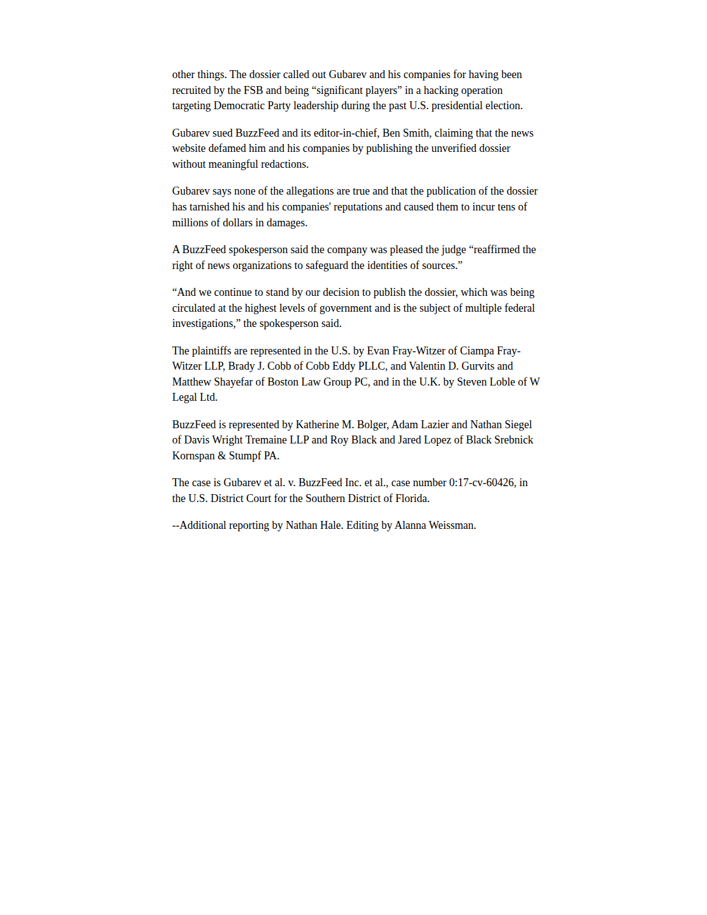other things. The dossier called out Gubarev and his companies for having been recruited by the FSB and being “significant players” in a hacking operation targeting Democratic Party leadership during the past U.S. presidential election.
Gubarev sued BuzzFeed and its editor-in-chief, Ben Smith, claiming that the news website defamed him and his companies by publishing the unverified dossier without meaningful redactions.
Gubarev says none of the allegations are true and that the publication of the dossier has tarnished his and his companies' reputations and caused them to incur tens of millions of dollars in damages.
A BuzzFeed spokesperson said the company was pleased the judge “reaffirmed the right of news organizations to safeguard the identities of sources.”
“And we continue to stand by our decision to publish the dossier, which was being circulated at the highest levels of government and is the subject of multiple federal investigations,” the spokesperson said.
The plaintiffs are represented in the U.S. by Evan Fray-Witzer of Ciampa Fray-Witzer LLP, Brady J. Cobb of Cobb Eddy PLLC, and Valentin D. Gurvits and Matthew Shayefar of Boston Law Group PC, and in the U.K. by Steven Loble of W Legal Ltd.
BuzzFeed is represented by Katherine M. Bolger, Adam Lazier and Nathan Siegel of Davis Wright Tremaine LLP and Roy Black and Jared Lopez of Black Srebnick Kornspan & Stumpf PA.
The case is Gubarev et al. v. BuzzFeed Inc. et al., case number 0:17-cv-60426, in the U.S. District Court for the Southern District of Florida.
--Additional reporting by Nathan Hale. Editing by Alanna Weissman.